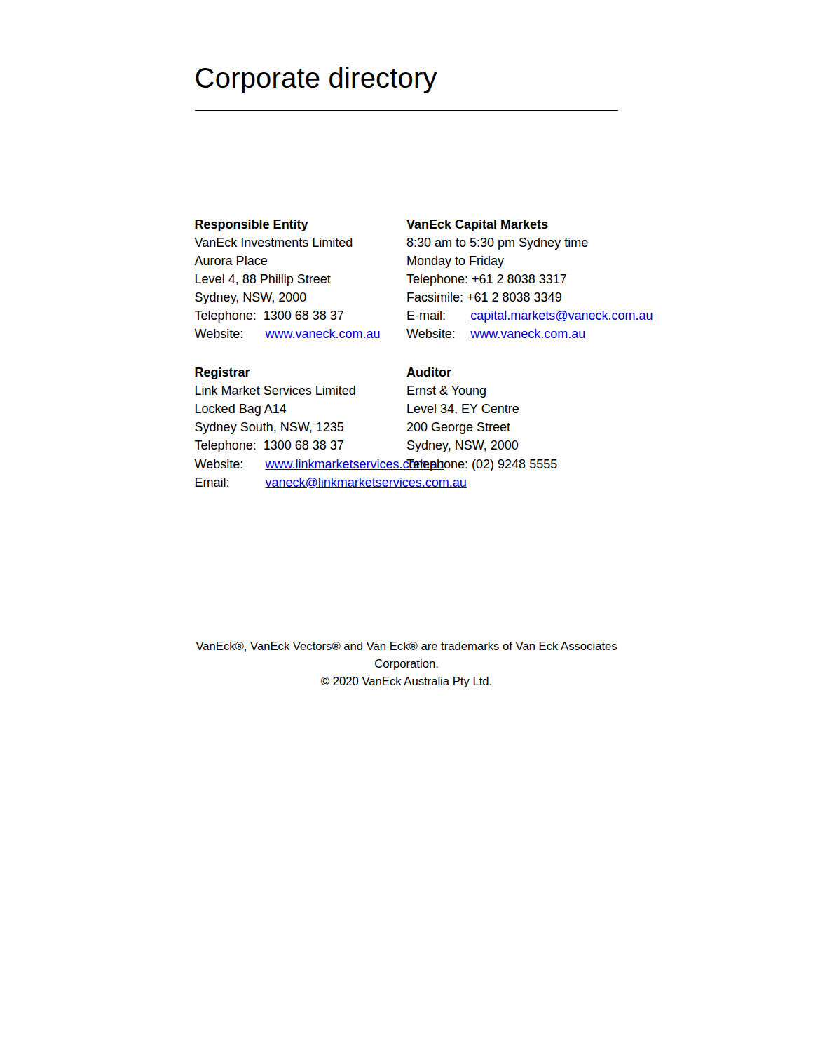Corporate directory
| Responsible Entity VanEck Investments Limited Aurora Place Level 4, 88 Phillip Street Sydney, NSW, 2000 Telephone: 1300 68 38 37 Website: www.vaneck.com.au | VanEck Capital Markets 8:30 am to 5:30 pm Sydney time Monday to Friday Telephone: +61 2 8038 3317 Facsimile: +61 2 8038 3349 E-mail: capital.markets@vaneck.com.au Website: www.vaneck.com.au |
| Registrar Link Market Services Limited Locked Bag A14 Sydney South, NSW, 1235 Telephone: 1300 68 38 37 Website: www.linkmarketservices.com.au Email: vaneck@linkmarketservices.com.au | Auditor Ernst & Young Level 34, EY Centre 200 George Street Sydney, NSW, 2000 Telephone: (02) 9248 5555 |
VanEck®, VanEck Vectors® and Van Eck® are trademarks of Van Eck Associates Corporation.
© 2020 VanEck Australia Pty Ltd.